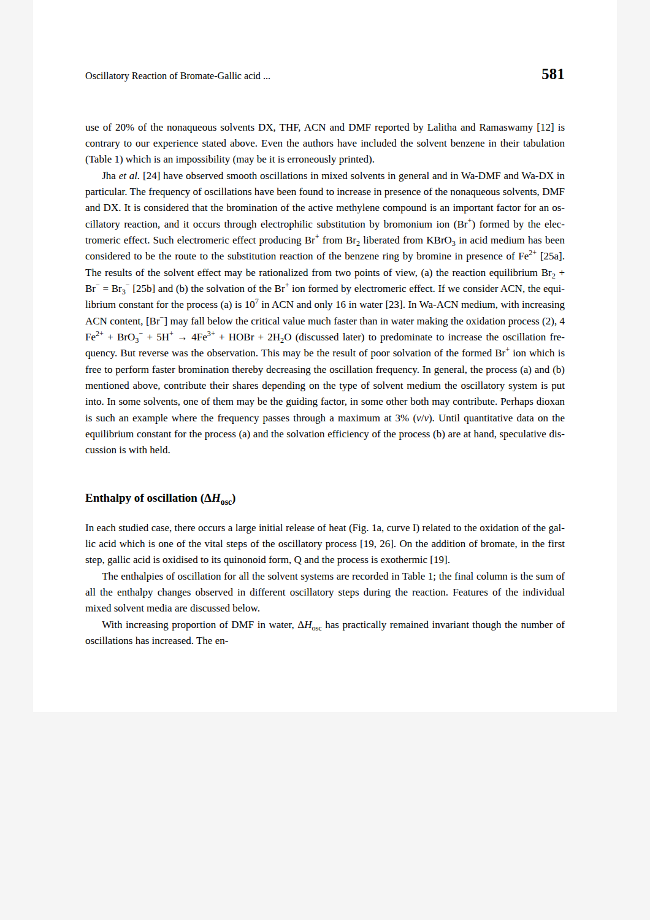Oscillatory Reaction of Bromate-Gallic acid ... 581
use of 20% of the nonaqueous solvents DX, THF, ACN and DMF reported by Lalitha and Ramaswamy [12] is contrary to our experience stated above. Even the authors have included the solvent benzene in their tabulation (Table 1) which is an impossibility (may be it is erroneously printed).
Jha et al. [24] have observed smooth oscillations in mixed solvents in general and in Wa-DMF and Wa-DX in particular. The frequency of oscillations have been found to increase in presence of the nonaqueous solvents, DMF and DX. It is considered that the bromination of the active methylene compound is an important factor for an oscillatory reaction, and it occurs through electrophilic substitution by bromonium ion (Br+) formed by the electromeric effect. Such electromeric effect producing Br+ from Br2 liberated from KBrO3 in acid medium has been considered to be the route to the substitution reaction of the benzene ring by bromine in presence of Fe2+ [25a]. The results of the solvent effect may be rationalized from two points of view, (a) the reaction equilibrium Br2 + Br− = Br3− [25b] and (b) the solvation of the Br+ ion formed by electromeric effect. If we consider ACN, the equilibrium constant for the process (a) is 107 in ACN and only 16 in water [23]. In Wa-ACN medium, with increasing ACN content, [Br−] may fall below the critical value much faster than in water making the oxidation process (2), 4 Fe2+ + BrO3− + 5H+ → 4Fe3+ + HOBr + 2H2O (discussed later) to predominate to increase the oscillation frequency. But reverse was the observation. This may be the result of poor solvation of the formed Br+ ion which is free to perform faster bromination thereby decreasing the oscillation frequency. In general, the process (a) and (b) mentioned above, contribute their shares depending on the type of solvent medium the oscillatory system is put into. In some solvents, one of them may be the guiding factor, in some other both may contribute. Perhaps dioxan is such an example where the frequency passes through a maximum at 3% (v/v). Until quantitative data on the equilibrium constant for the process (a) and the solvation efficiency of the process (b) are at hand, speculative discussion is with held.
Enthalpy of oscillation (ΔHosc)
In each studied case, there occurs a large initial release of heat (Fig. 1a, curve I) related to the oxidation of the gallic acid which is one of the vital steps of the oscillatory process [19, 26]. On the addition of bromate, in the first step, gallic acid is oxidised to its quinonoid form, Q and the process is exothermic [19].
The enthalpies of oscillation for all the solvent systems are recorded in Table 1; the final column is the sum of all the enthalpy changes observed in different oscillatory steps during the reaction. Features of the individual mixed solvent media are discussed below.
With increasing proportion of DMF in water, ΔHosc has practically remained invariant though the number of oscillations has increased. The en-